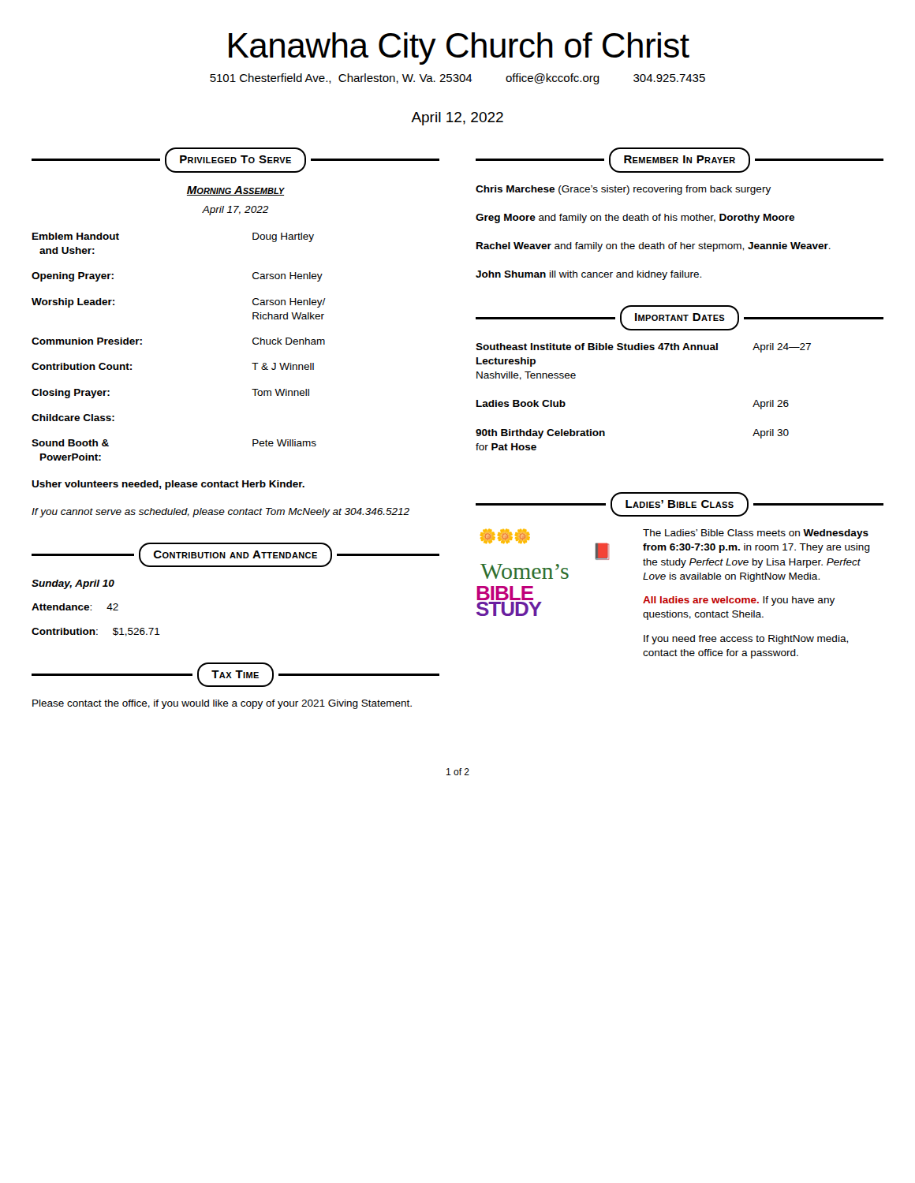Kanawha City Church of Christ
5101 Chesterfield Ave., Charleston, W. Va. 25304 office@kccofc.org 304.925.7435
April 12, 2022
Privileged To Serve
Morning Assembly
April 17, 2022
| Emblem Handout and Usher: | Doug Hartley |
| Opening Prayer: | Carson Henley |
| Worship Leader: | Carson Henley/ Richard Walker |
| Communion Presider: | Chuck Denham |
| Contribution Count: | T & J Winnell |
| Closing Prayer: | Tom Winnell |
| Childcare Class: | |
| Sound Booth & PowerPoint: | Pete Williams |
Usher volunteers needed, please contact Herb Kinder.
If you cannot serve as scheduled, please contact Tom McNeely at 304.346.5212
Contribution and Attendance
Sunday, April 10
Attendance:42
Contribution:$1,526.71
Tax Time
Please contact the office, if you would like a copy of your 2021 Giving Statement.
Remember In Prayer
Chris Marchese (Grace’s sister) recovering from back surgery
Greg Moore and family on the death of his mother, Dorothy Moore
Rachel Weaver and family on the death of her stepmom, Jeannie Weaver.
John Shuman ill with cancer and kidney failure.
Important Dates
| Southeast Institute of Bible Studies 47th Annual Lectureship Nashville, Tennessee | April 24—27 |
| Ladies Book Club | April 26 |
| 90th Birthday Celebration for Pat Hose | April 30 |
Ladies’ Bible Class
🌼🌼🌼 📕 Women’s BIBLE STUDY
The Ladies’ Bible Class meets on Wednesdays from 6:30-7:30 p.m. in room 17. They are using the study Perfect Love by Lisa Harper. Perfect Love is available on RightNow Media.
All ladies are welcome. If you have any questions, contact Sheila.
If you need free access to RightNow media, contact the office for a password.
1 of 2